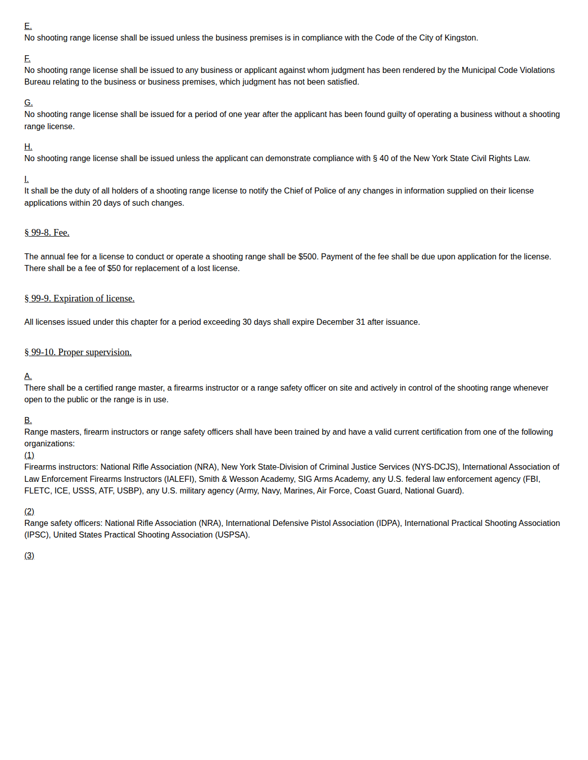E.
No shooting range license shall be issued unless the business premises is in compliance with the Code of the City of Kingston.
F.
No shooting range license shall be issued to any business or applicant against whom judgment has been rendered by the Municipal Code Violations Bureau relating to the business or business premises, which judgment has not been satisfied.
G.
No shooting range license shall be issued for a period of one year after the applicant has been found guilty of operating a business without a shooting range license.
H.
No shooting range license shall be issued unless the applicant can demonstrate compliance with § 40 of the New York State Civil Rights Law.
I.
It shall be the duty of all holders of a shooting range license to notify the Chief of Police of any changes in information supplied on their license applications within 20 days of such changes.
§ 99-8. Fee.
The annual fee for a license to conduct or operate a shooting range shall be $500. Payment of the fee shall be due upon application for the license. There shall be a fee of $50 for replacement of a lost license.
§ 99-9. Expiration of license.
All licenses issued under this chapter for a period exceeding 30 days shall expire December 31 after issuance.
§ 99-10. Proper supervision.
A.
There shall be a certified range master, a firearms instructor or a range safety officer on site and actively in control of the shooting range whenever open to the public or the range is in use.
B.
Range masters, firearm instructors or range safety officers shall have been trained by and have a valid current certification from one of the following organizations:
(1)
Firearms instructors: National Rifle Association (NRA), New York State-Division of Criminal Justice Services (NYS-DCJS), International Association of Law Enforcement Firearms Instructors (IALEFI), Smith & Wesson Academy, SIG Arms Academy, any U.S. federal law enforcement agency (FBI, FLETC, ICE, USSS, ATF, USBP), any U.S. military agency (Army, Navy, Marines, Air Force, Coast Guard, National Guard).
(2)
Range safety officers: National Rifle Association (NRA), International Defensive Pistol Association (IDPA), International Practical Shooting Association (IPSC), United States Practical Shooting Association (USPSA).
(3)